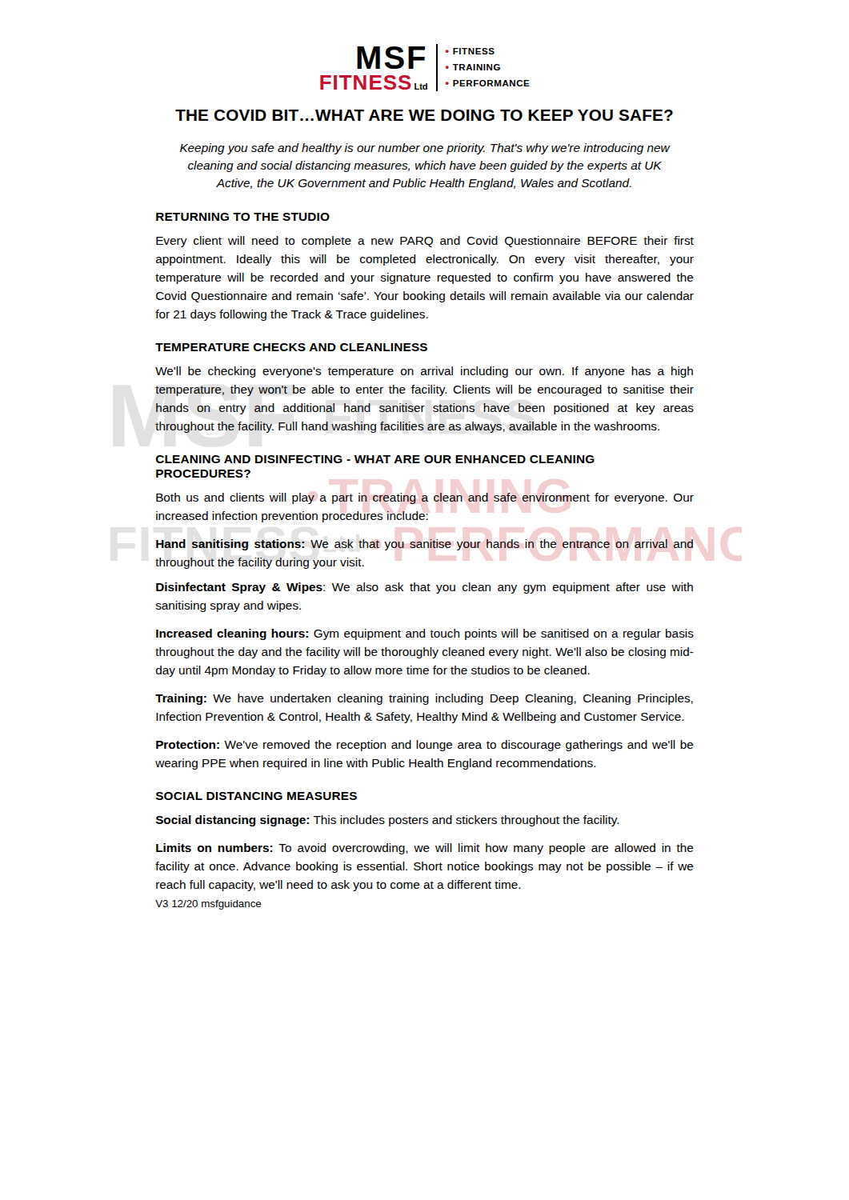MSF FITNESS
MSF • TRAINING
FITNESS Ltd • PERFORMANCE
MSF
FITNESS Ltd
•FITNESS
•TRAINING
•PERFORMANCE
THE COVID BIT…WHAT ARE WE DOING TO KEEP YOU SAFE?
Keeping you safe and healthy is our number one priority. That's why we're introducing new cleaning and social distancing measures, which have been guided by the experts at UK Active, the UK Government and Public Health England, Wales and Scotland.
RETURNING TO THE STUDIO
Every client will need to complete a new PARQ and Covid Questionnaire BEFORE their first appointment. Ideally this will be completed electronically. On every visit thereafter, your temperature will be recorded and your signature requested to confirm you have answered the Covid Questionnaire and remain ‘safe’. Your booking details will remain available via our calendar for 21 days following the Track & Trace guidelines.
TEMPERATURE CHECKS AND CLEANLINESS
We'll be checking everyone's temperature on arrival including our own. If anyone has a high temperature, they won't be able to enter the facility. Clients will be encouraged to sanitise their hands on entry and additional hand sanitiser stations have been positioned at key areas throughout the facility. Full hand washing facilities are as always, available in the washrooms.
CLEANING AND DISINFECTING - WHAT ARE OUR ENHANCED CLEANING PROCEDURES?
Both us and clients will play a part in creating a clean and safe environment for everyone. Our increased infection prevention procedures include:
Hand sanitising stations: We ask that you sanitise your hands in the entrance on arrival and throughout the facility during your visit.
Disinfectant Spray & Wipes: We also ask that you clean any gym equipment after use with sanitising spray and wipes.
Increased cleaning hours: Gym equipment and touch points will be sanitised on a regular basis throughout the day and the facility will be thoroughly cleaned every night. We'll also be closing mid-day until 4pm Monday to Friday to allow more time for the studios to be cleaned.
Training: We have undertaken cleaning training including Deep Cleaning, Cleaning Principles, Infection Prevention & Control, Health & Safety, Healthy Mind & Wellbeing and Customer Service.
Protection: We've removed the reception and lounge area to discourage gatherings and we'll be wearing PPE when required in line with Public Health England recommendations.
SOCIAL DISTANCING MEASURES
Social distancing signage: This includes posters and stickers throughout the facility.
Limits on numbers: To avoid overcrowding, we will limit how many people are allowed in the facility at once. Advance booking is essential. Short notice bookings may not be possible – if we reach full capacity, we'll need to ask you to come at a different time.
V3 12/20 msfguidance